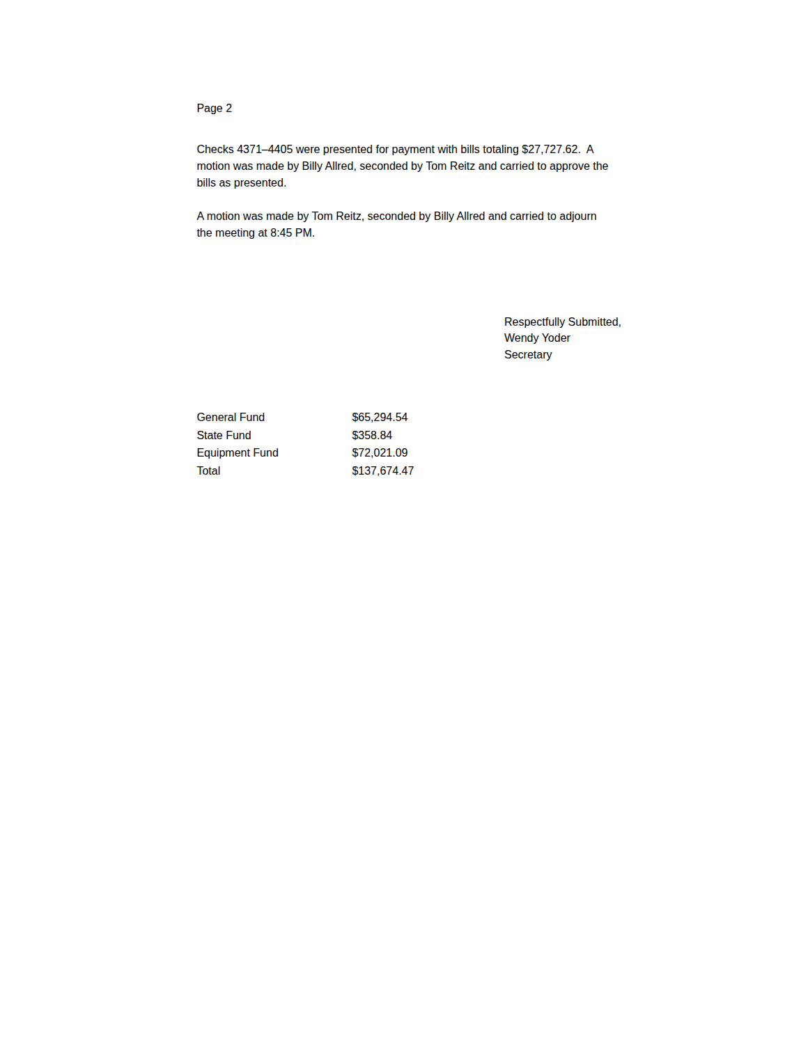Page 2
Checks 4371–4405 were presented for payment with bills totaling $27,727.62. A motion was made by Billy Allred, seconded by Tom Reitz and carried to approve the bills as presented.
A motion was made by Tom Reitz, seconded by Billy Allred and carried to adjourn the meeting at 8:45 PM.
Respectfully Submitted,
Wendy Yoder
Secretary
| General Fund | $65,294.54 |
| State Fund | $358.84 |
| Equipment Fund | $72,021.09 |
| Total | $137,674.47 |